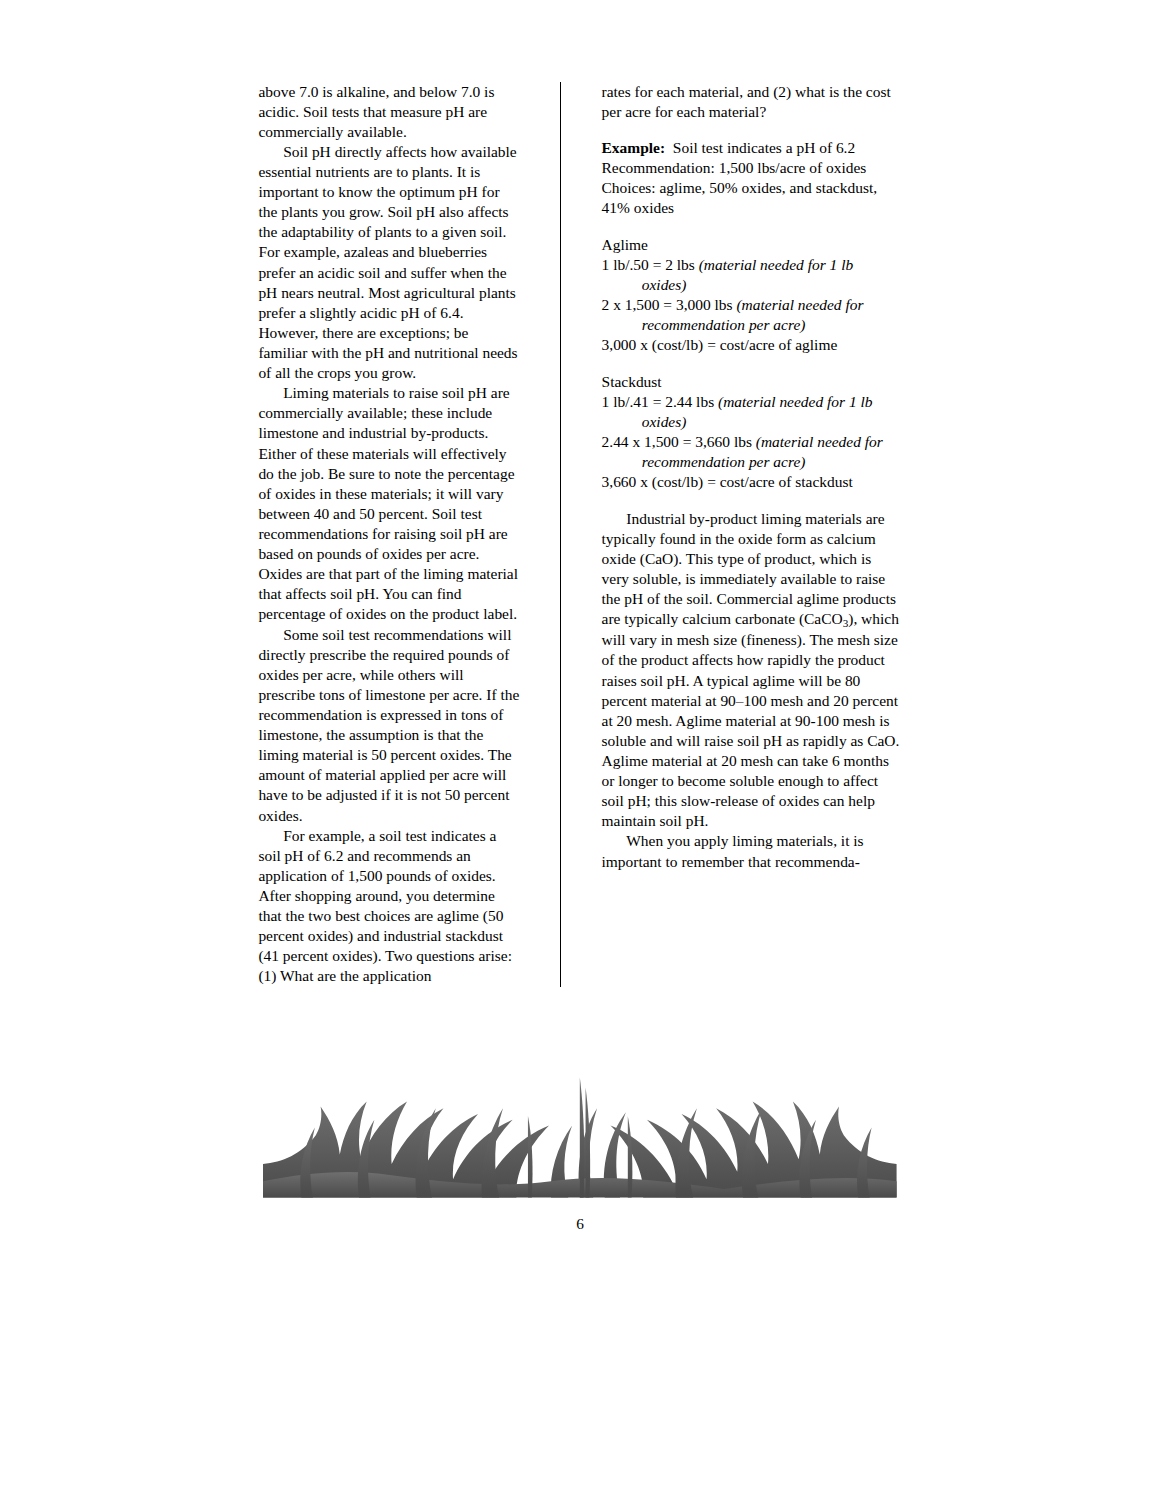above 7.0 is alkaline, and below 7.0 is acidic. Soil tests that measure pH are commercially available.
Soil pH directly affects how available essential nutrients are to plants. It is important to know the optimum pH for the plants you grow. Soil pH also affects the adaptability of plants to a given soil. For example, azaleas and blueberries prefer an acidic soil and suffer when the pH nears neutral. Most agricultural plants prefer a slightly acidic pH of 6.4. However, there are exceptions; be familiar with the pH and nutritional needs of all the crops you grow.
Liming materials to raise soil pH are commercially available; these include limestone and industrial by-products. Either of these materials will effectively do the job. Be sure to note the percentage of oxides in these materials; it will vary between 40 and 50 percent. Soil test recommendations for raising soil pH are based on pounds of oxides per acre. Oxides are that part of the liming material that affects soil pH. You can find percentage of oxides on the product label.
Some soil test recommendations will directly prescribe the required pounds of oxides per acre, while others will prescribe tons of limestone per acre. If the recommendation is expressed in tons of limestone, the assumption is that the liming material is 50 percent oxides. The amount of material applied per acre will have to be adjusted if it is not 50 percent oxides.
For example, a soil test indicates a soil pH of 6.2 and recommends an application of 1,500 pounds of oxides. After shopping around, you determine that the two best choices are aglime (50 percent oxides) and industrial stackdust (41 percent oxides). Two questions arise: (1) What are the application
rates for each material, and (2) what is the cost per acre for each material?
Example: Soil test indicates a pH of 6.2 Recommendation: 1,500 lbs/acre of oxides Choices: aglime, 50% oxides, and stackdust, 41% oxides
Aglime
1 lb/.50 = 2 lbs (material needed for 1 lb oxides)
2 x 1,500 = 3,000 lbs (material needed for recommendation per acre)
3,000 x (cost/lb) = cost/acre of aglime
Stackdust
1 lb/.41 = 2.44 lbs (material needed for 1 lb oxides)
2.44 x 1,500 = 3,660 lbs (material needed for recommendation per acre)
3,660 x (cost/lb) = cost/acre of stackdust
Industrial by-product liming materials are typically found in the oxide form as calcium oxide (CaO). This type of product, which is very soluble, is immediately available to raise the pH of the soil. Commercial aglime products are typically calcium carbonate (CaCO3), which will vary in mesh size (fineness). The mesh size of the product affects how rapidly the product raises soil pH. A typical aglime will be 80 percent material at 90–100 mesh and 20 percent at 20 mesh. Aglime material at 90-100 mesh is soluble and will raise soil pH as rapidly as CaO. Aglime material at 20 mesh can take 6 months or longer to become soluble enough to affect soil pH; this slow-release of oxides can help maintain soil pH.
When you apply liming materials, it is important to remember that recommenda-
6